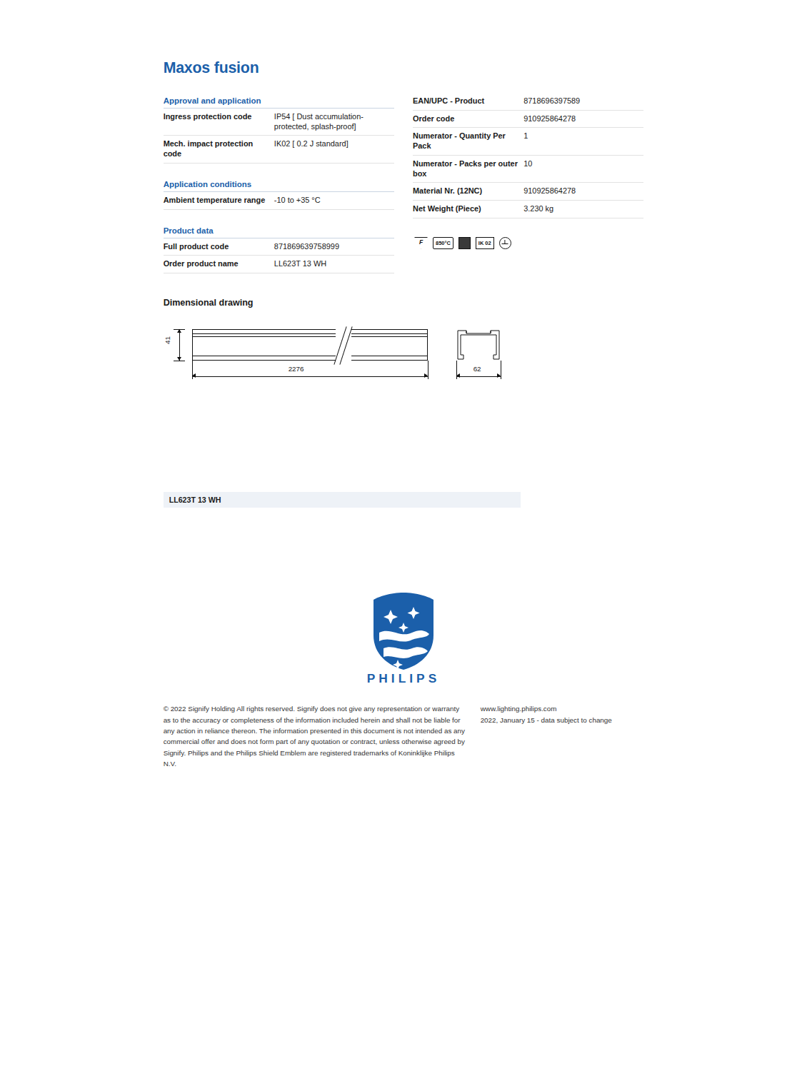Maxos fusion
Approval and application
| Ingress protection code | IP54 [ Dust accumulation-protected, splash-proof] |
| Mech. impact protection code | IK02 [ 0.2 J standard] |
Application conditions
| Ambient temperature range | -10 to +35 °C |
Product data
| Full product code | 871869639758999 |
| Order product name | LL623T 13 WH |
| EAN/UPC - Product | 8718696397589 |
| Order code | 910925864278 |
| Numerator - Quantity Per Pack | 1 |
| Numerator - Packs per outer box | 10 |
| Material Nr. (12NC) | 910925864278 |
| Net Weight (Piece) | 3.230 kg |
F 850°C IK 02
Dimensional drawing
41
2276
62
LL623T 13 WH
PHILIPS
© 2022 Signify Holding All rights reserved. Signify does not give any representation or warranty as to the accuracy or completeness of the information included herein and shall not be liable for any action in reliance thereon. The information presented in this document is not intended as any commercial offer and does not form part of any quotation or contract, unless otherwise agreed by Signify. Philips and the Philips Shield Emblem are registered trademarks of Koninklijke Philips N.V.
www.lighting.philips.com
2022, January 15 - data subject to change